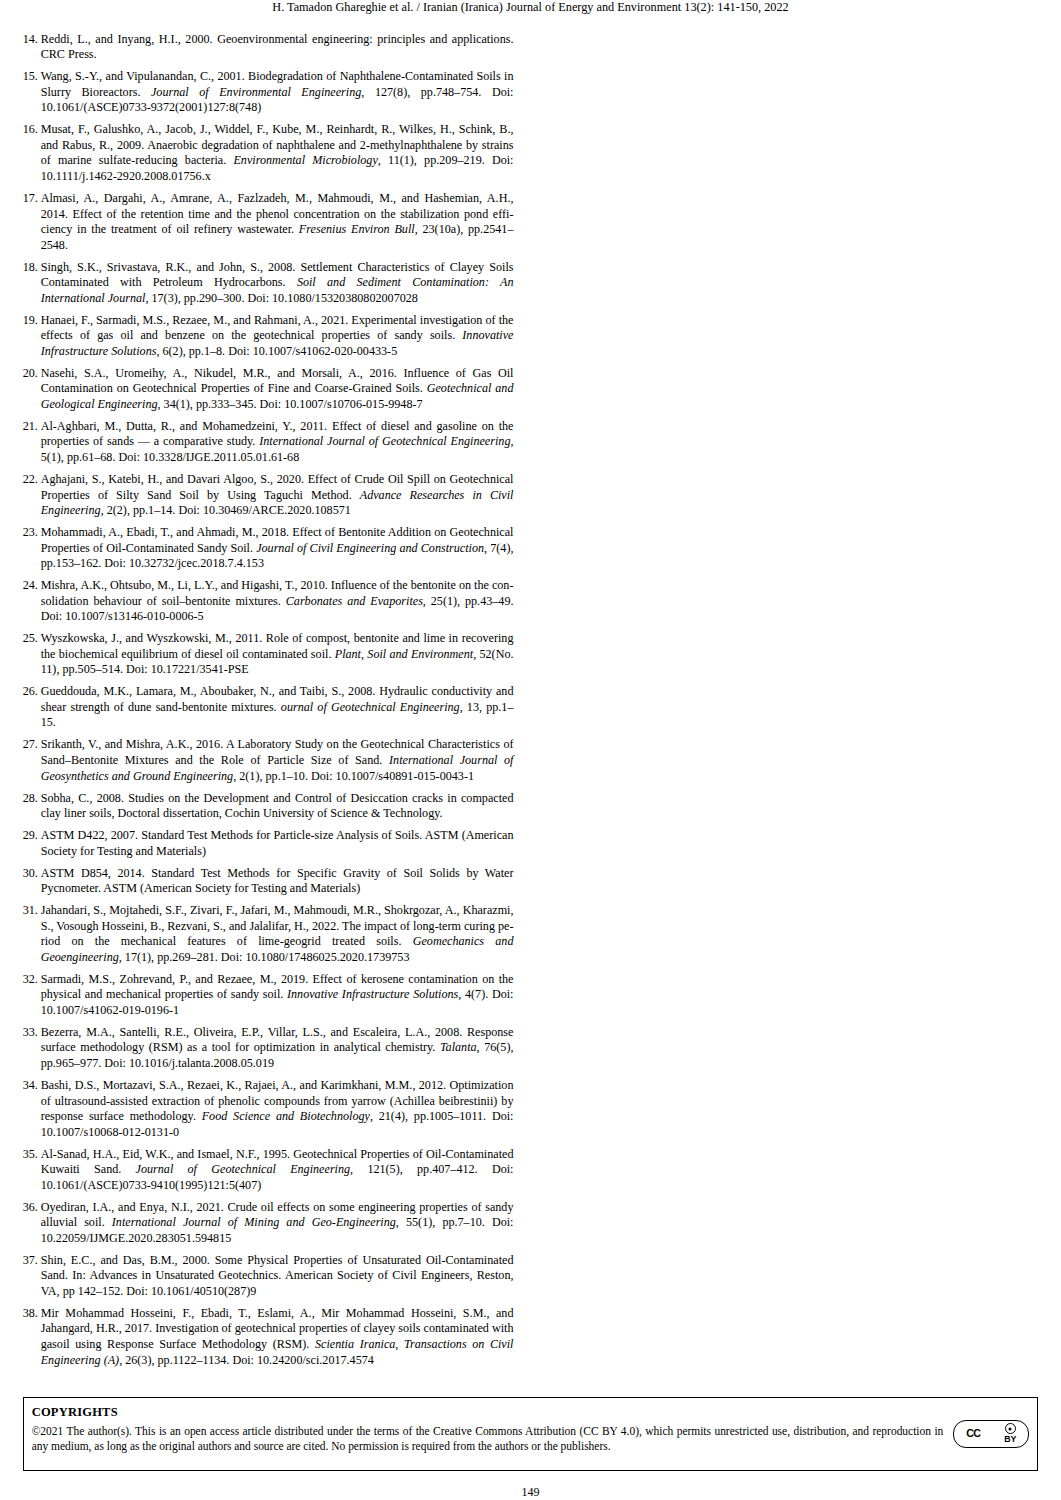H. Tamadon Ghareghie et al. / Iranian (Iranica) Journal of Energy and Environment 13(2): 141-150, 2022
14. Reddi, L., and Inyang, H.I., 2000. Geoenvironmental engineering: principles and applications. CRC Press.
15. Wang, S.-Y., and Vipulanandan, C., 2001. Biodegradation of Naphthalene-Contaminated Soils in Slurry Bioreactors. Journal of Environmental Engineering, 127(8), pp.748–754. Doi: 10.1061/(ASCE)0733-9372(2001)127:8(748)
16. Musat, F., Galushko, A., Jacob, J., Widdel, F., Kube, M., Reinhardt, R., Wilkes, H., Schink, B., and Rabus, R., 2009. Anaerobic degradation of naphthalene and 2-methylnaphthalene by strains of marine sulfate-reducing bacteria. Environmental Microbiology, 11(1), pp.209–219. Doi: 10.1111/j.1462-2920.2008.01756.x
17. Almasi, A., Dargahi, A., Amrane, A., Fazlzadeh, M., Mahmoudi, M., and Hashemian, A.H., 2014. Effect of the retention time and the phenol concentration on the stabilization pond efficiency in the treatment of oil refinery wastewater. Fresenius Environ Bull, 23(10a), pp.2541–2548.
18. Singh, S.K., Srivastava, R.K., and John, S., 2008. Settlement Characteristics of Clayey Soils Contaminated with Petroleum Hydrocarbons. Soil and Sediment Contamination: An International Journal, 17(3), pp.290–300. Doi: 10.1080/15320380802007028
19. Hanaei, F., Sarmadi, M.S., Rezaee, M., and Rahmani, A., 2021. Experimental investigation of the effects of gas oil and benzene on the geotechnical properties of sandy soils. Innovative Infrastructure Solutions, 6(2), pp.1–8. Doi: 10.1007/s41062-020-00433-5
20. Nasehi, S.A., Uromeihy, A., Nikudel, M.R., and Morsali, A., 2016. Influence of Gas Oil Contamination on Geotechnical Properties of Fine and Coarse-Grained Soils. Geotechnical and Geological Engineering, 34(1), pp.333–345. Doi: 10.1007/s10706-015-9948-7
21. Al-Aghbari, M., Dutta, R., and Mohamedzeini, Y., 2011. Effect of diesel and gasoline on the properties of sands — a comparative study. International Journal of Geotechnical Engineering, 5(1), pp.61–68. Doi: 10.3328/IJGE.2011.05.01.61-68
22. Aghajani, S., Katebi, H., and Davari Algoo, S., 2020. Effect of Crude Oil Spill on Geotechnical Properties of Silty Sand Soil by Using Taguchi Method. Advance Researches in Civil Engineering, 2(2), pp.1–14. Doi: 10.30469/ARCE.2020.108571
23. Mohammadi, A., Ebadi, T., and Ahmadi, M., 2018. Effect of Bentonite Addition on Geotechnical Properties of Oil-Contaminated Sandy Soil. Journal of Civil Engineering and Construction, 7(4), pp.153–162. Doi: 10.32732/jcec.2018.7.4.153
24. Mishra, A.K., Ohtsubo, M., Li, L.Y., and Higashi, T., 2010. Influence of the bentonite on the consolidation behaviour of soil–bentonite mixtures. Carbonates and Evaporites, 25(1), pp.43–49. Doi: 10.1007/s13146-010-0006-5
25. Wyszkowska, J., and Wyszkowski, M., 2011. Role of compost, bentonite and lime in recovering the biochemical equilibrium of diesel oil contaminated soil. Plant, Soil and Environment, 52(No. 11), pp.505–514. Doi: 10.17221/3541-PSE
26. Gueddouda, M.K., Lamara, M., Aboubaker, N., and Taibi, S., 2008. Hydraulic conductivity and shear strength of dune sand-bentonite mixtures. ournal of Geotechnical Engineering, 13, pp.1–15.
27. Srikanth, V., and Mishra, A.K., 2016. A Laboratory Study on the Geotechnical Characteristics of Sand–Bentonite Mixtures and the Role of Particle Size of Sand. International Journal of Geosynthetics and Ground Engineering, 2(1), pp.1–10. Doi: 10.1007/s40891-015-0043-1
28. Sobha, C., 2008. Studies on the Development and Control of Desiccation cracks in compacted clay liner soils, Doctoral dissertation, Cochin University of Science & Technology.
29. ASTM D422, 2007. Standard Test Methods for Particle-size Analysis of Soils. ASTM (American Society for Testing and Materials)
30. ASTM D854, 2014. Standard Test Methods for Specific Gravity of Soil Solids by Water Pycnometer. ASTM (American Society for Testing and Materials)
31. Jahandari, S., Mojtahedi, S.F., Zivari, F., Jafari, M., Mahmoudi, M.R., Shokrgozar, A., Kharazmi, S., Vosough Hosseini, B., Rezvani, S., and Jalalifar, H., 2022. The impact of long-term curing period on the mechanical features of lime-geogrid treated soils. Geomechanics and Geoengineering, 17(1), pp.269–281. Doi: 10.1080/17486025.2020.1739753
32. Sarmadi, M.S., Zohrevand, P., and Rezaee, M., 2019. Effect of kerosene contamination on the physical and mechanical properties of sandy soil. Innovative Infrastructure Solutions, 4(7). Doi: 10.1007/s41062-019-0196-1
33. Bezerra, M.A., Santelli, R.E., Oliveira, E.P., Villar, L.S., and Escaleira, L.A., 2008. Response surface methodology (RSM) as a tool for optimization in analytical chemistry. Talanta, 76(5), pp.965–977. Doi: 10.1016/j.talanta.2008.05.019
34. Bashi, D.S., Mortazavi, S.A., Rezaei, K., Rajaei, A., and Karimkhani, M.M., 2012. Optimization of ultrasound-assisted extraction of phenolic compounds from yarrow (Achillea beibrestinii) by response surface methodology. Food Science and Biotechnology, 21(4), pp.1005–1011. Doi: 10.1007/s10068-012-0131-0
35. Al-Sanad, H.A., Eid, W.K., and Ismael, N.F., 1995. Geotechnical Properties of Oil-Contaminated Kuwaiti Sand. Journal of Geotechnical Engineering, 121(5), pp.407–412. Doi: 10.1061/(ASCE)0733-9410(1995)121:5(407)
36. Oyediran, I.A., and Enya, N.I., 2021. Crude oil effects on some engineering properties of sandy alluvial soil. International Journal of Mining and Geo-Engineering, 55(1), pp.7–10. Doi: 10.22059/IJMGE.2020.283051.594815
37. Shin, E.C., and Das, B.M., 2000. Some Physical Properties of Unsaturated Oil-Contaminated Sand. In: Advances in Unsaturated Geotechnics. American Society of Civil Engineers, Reston, VA, pp 142–152. Doi: 10.1061/40510(287)9
38. Mir Mohammad Hosseini, F., Ebadi, T., Eslami, A., Mir Mohammad Hosseini, S.M., and Jahangard, H.R., 2017. Investigation of geotechnical properties of clayey soils contaminated with gasoil using Response Surface Methodology (RSM). Scientia Iranica, Transactions on Civil Engineering (A), 26(3), pp.1122–1134. Doi: 10.24200/sci.2017.4574
COPYRIGHTS
©2021 The author(s). This is an open access article distributed under the terms of the Creative Commons Attribution (CC BY 4.0), which permits unrestricted use, distribution, and reproduction in any medium, as long as the original authors and source are cited. No permission is required from the authors or the publishers.
CC BY
149